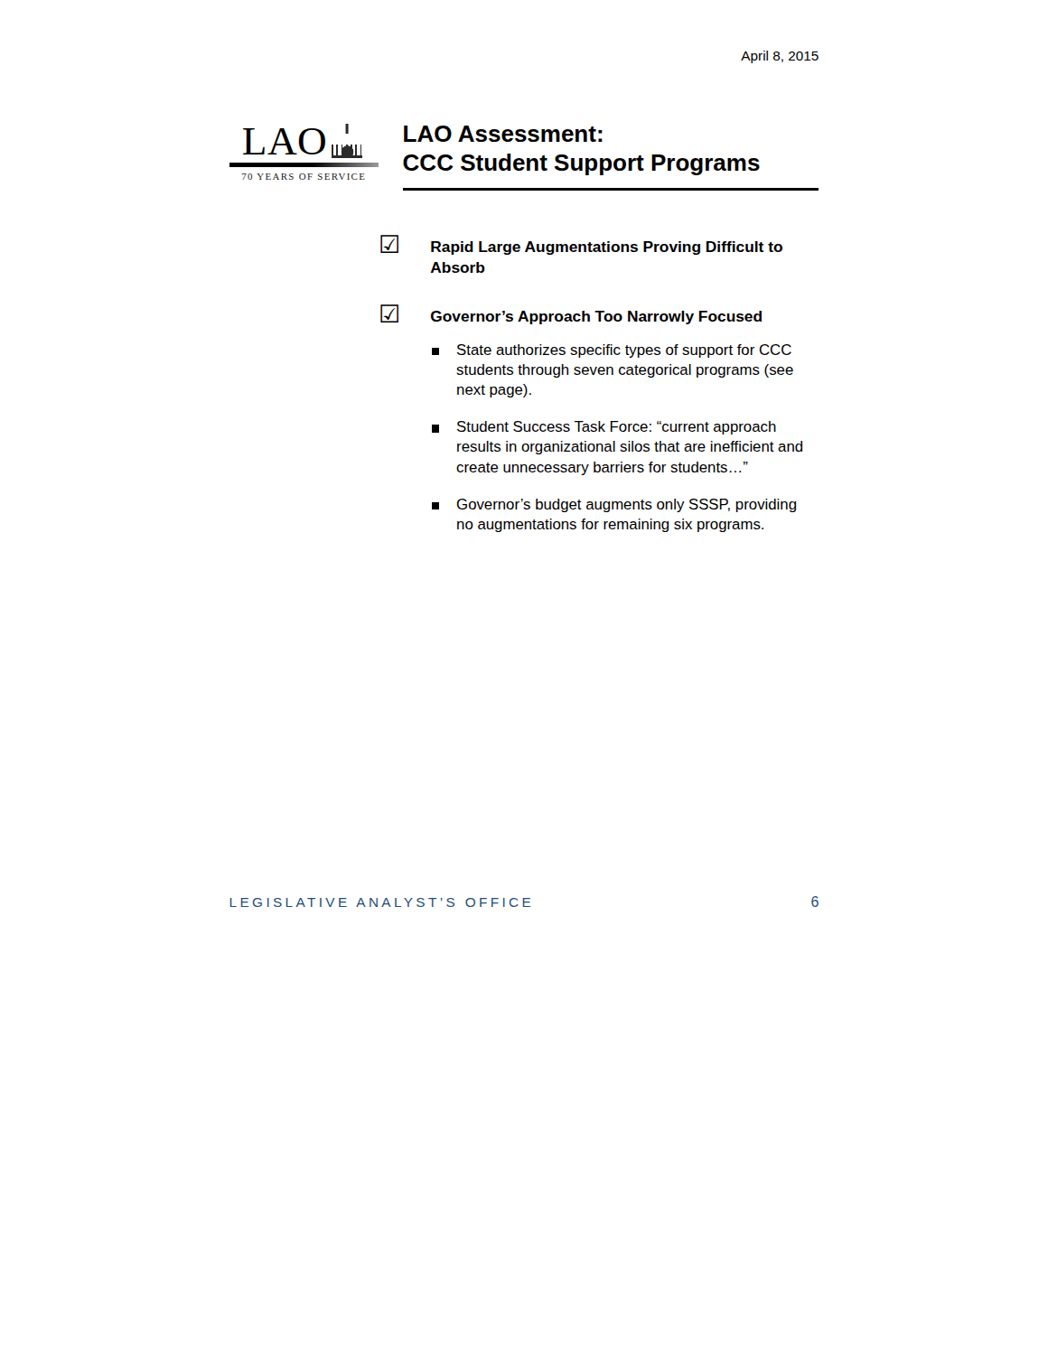April 8, 2015
LAO
70 YEARS OF SERVICE
LAO Assessment:
CCC Student Support Programs
☑
Rapid Large Augmentations Proving Difficult to Absorb
☑
Governor’s Approach Too Narrowly Focused
State authorizes specific types of support for CCC students through seven categorical programs (see next page).
Student Success Task Force: “current approach results in organizational silos that are inefficient and create unnecessary barriers for students…”
Governor’s budget augments only SSSP, providing no augmentations for remaining six programs.
LEGISLATIVE ANALYST’S OFFICE
6